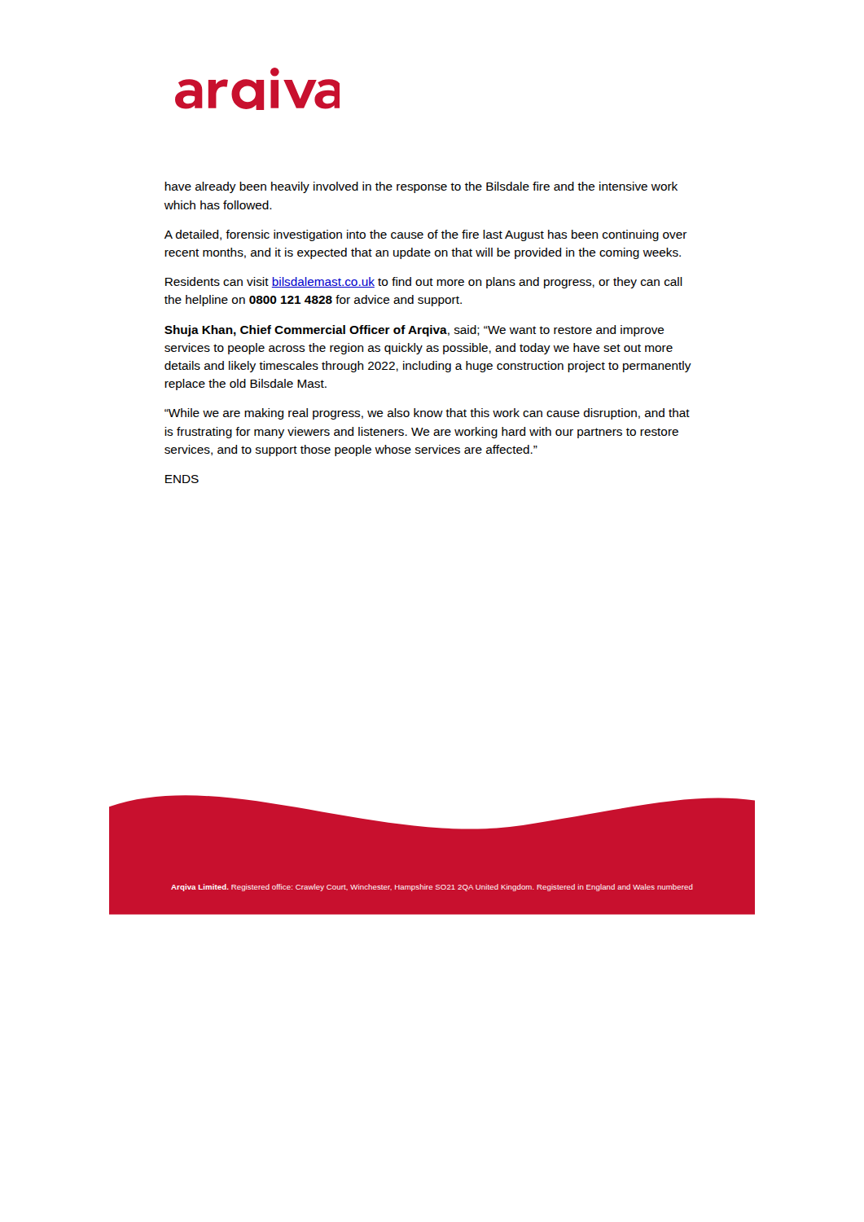have already been heavily involved in the response to the Bilsdale fire and the intensive work which has followed.
A detailed, forensic investigation into the cause of the fire last August has been continuing over recent months, and it is expected that an update on that will be provided in the coming weeks.
Residents can visit bilsdalemast.co.uk to find out more on plans and progress, or they can call the helpline on 0800 121 4828 for advice and support.
Shuja Khan, Chief Commercial Officer of Arqiva, said; “We want to restore and improve services to people across the region as quickly as possible, and today we have set out more details and likely timescales through 2022, including a huge construction project to permanently replace the old Bilsdale Mast.
“While we are making real progress, we also know that this work can cause disruption, and that is frustrating for many viewers and listeners. We are working hard with our partners to restore services, and to support those people whose services are affected.”
ENDS
Arqiva Limited. Registered office: Crawley Court, Winchester, Hampshire SO21 2QA United Kingdom. Registered in England and Wales numbered